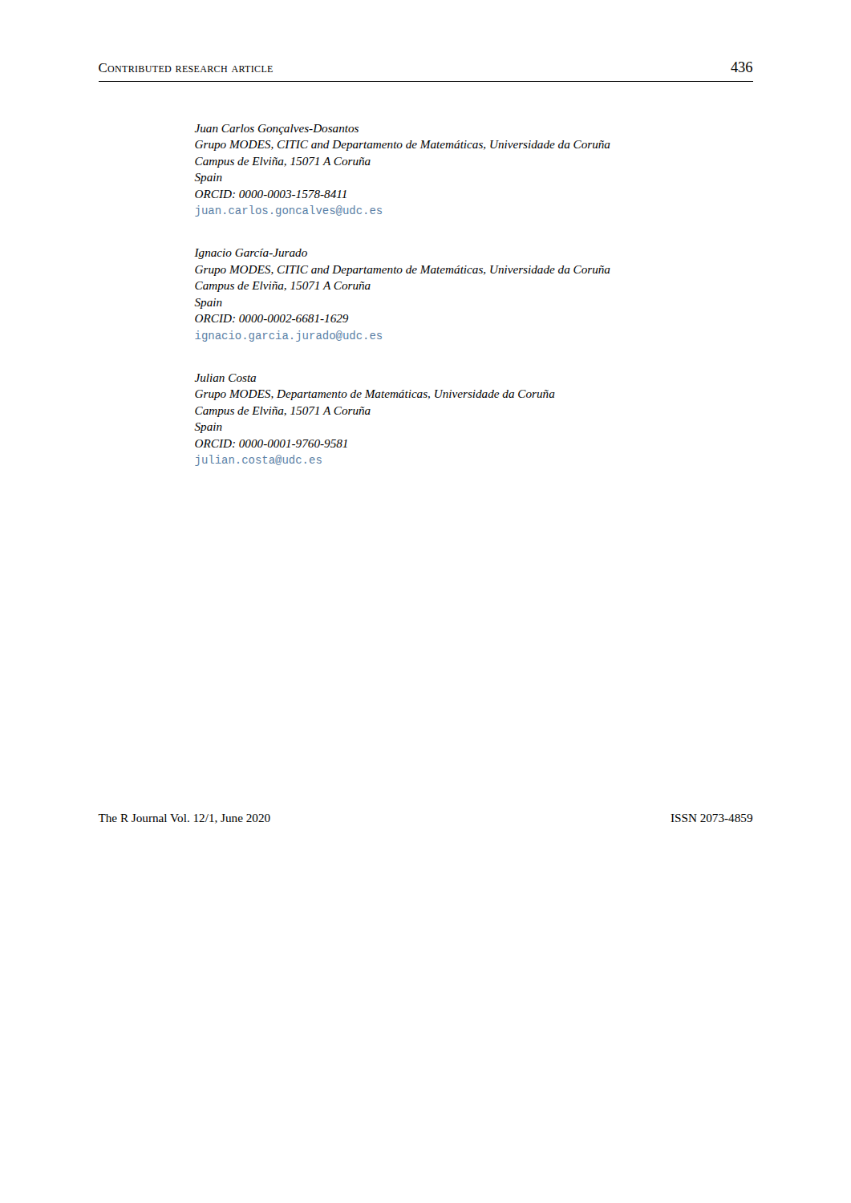Contributed research article 436
Juan Carlos Gonçalves-Dosantos Grupo MODES, CITIC and Departamento de Matemáticas, Universidade da Coruña Campus de Elviña, 15071 A Coruña Spain ORCID: 0000-0003-1578-8411 juan.carlos.goncalves@udc.es
Ignacio García-Jurado Grupo MODES, CITIC and Departamento de Matemáticas, Universidade da Coruña Campus de Elviña, 15071 A Coruña Spain ORCID: 0000-0002-6681-1629 ignacio.garcia.jurado@udc.es
Julian Costa Grupo MODES, Departamento de Matemáticas, Universidade da Coruña Campus de Elviña, 15071 A Coruña Spain ORCID: 0000-0001-9760-9581 julian.costa@udc.es
The R Journal Vol. 12/1, June 2020 ISSN 2073-4859